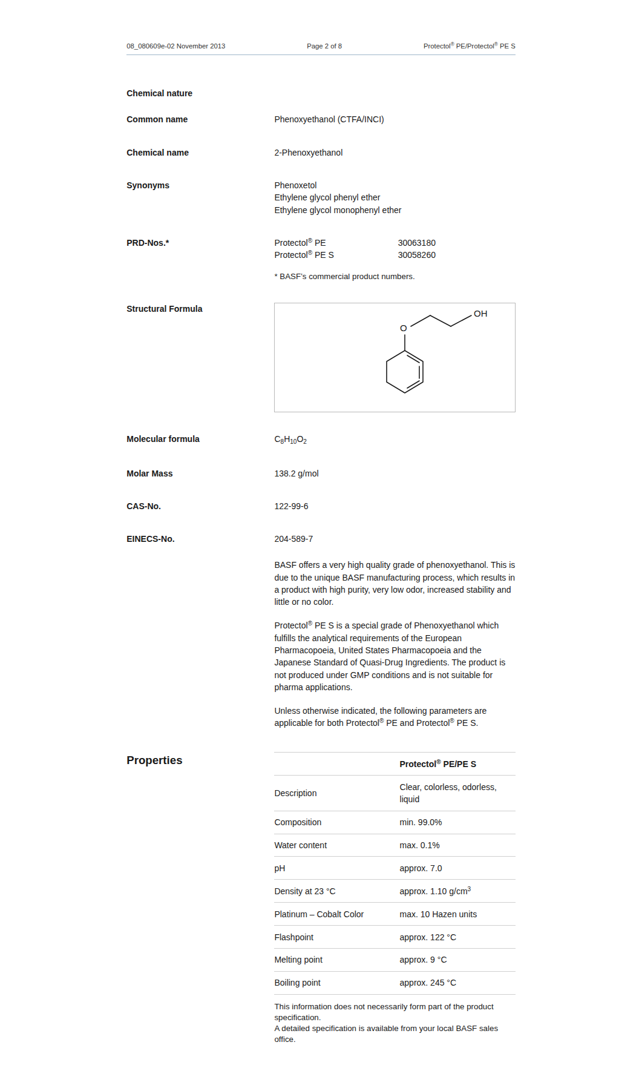08_080609e-02 November 2013
Page 2 of 8
Protectol® PE/Protectol® PE S
Chemical nature
Common name
Phenoxyethanol (CTFA/INCI)
Chemical name
2-Phenoxyethanol
Synonyms
Phenoxetol
Ethylene glycol phenyl ether
Ethylene glycol monophenyl ether
PRD-Nos.*
| Protectol ® PE | 30063180 |
| Protectol ® PE S | 30058260 |
* BASF’s commercial product numbers.
Structural Formula
OH O
Molecular formula
C8H10O2
Molar Mass
138.2 g/mol
CAS-No.
122-99-6
EINECS-No.
204-589-7
BASF offers a very high quality grade of phenoxyethanol. This is due to the unique BASF manufacturing process, which results in a product with high purity, very low odor, increased stability and little or no color.
Protectol® PE S is a special grade of Phenoxyethanol which fulfills the analytical requirements of the European Pharmacopoeia, United States Pharmacopoeia and the Japanese Standard of Quasi-Drug Ingredients. The product is not produced under GMP conditions and is not suitable for pharma applications.
Unless otherwise indicated, the following parameters are applicable for both Protectol® PE and Protectol® PE S.
Properties
| | Protectol ® PE/PE S |
| --- | --- |
| Description | Clear, colorless, odorless, liquid |
| Composition | min. 99.0% |
| Water content | max. 0.1% |
| pH | approx. 7.0 |
| Density at 23 °C | approx. 1.10 g/cm 3 |
| Platinum – Cobalt Color | max. 10 Hazen units |
| Flashpoint | approx. 122 °C |
| Melting point | approx. 9 °C |
| Boiling point | approx. 245 °C |
This information does not necessarily form part of the product specification.
A detailed specification is available from your local BASF sales office.